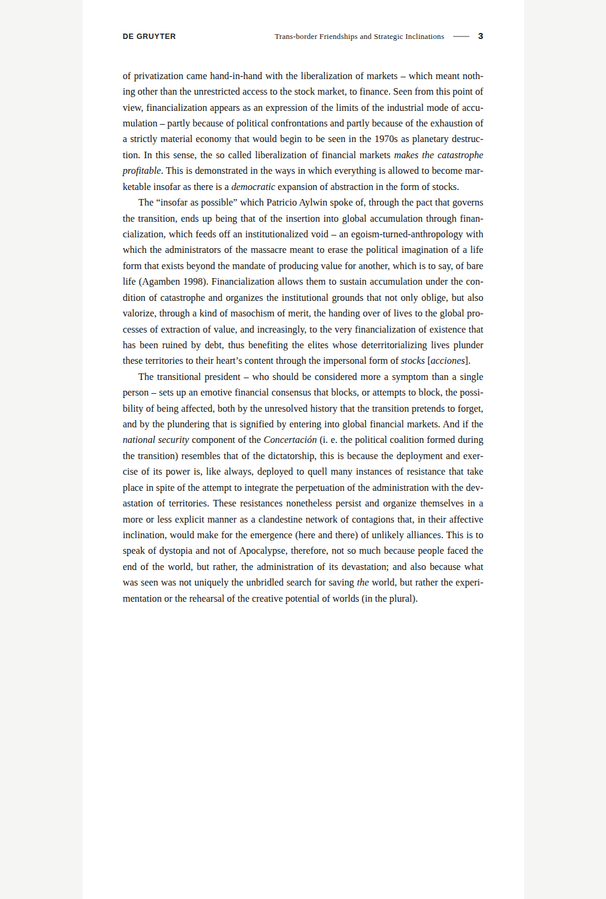De Gruyter Trans-border Friendships and Strategic Inclinations 3
of privatization came hand-in-hand with the liberalization of markets – which meant nothing other than the unrestricted access to the stock market, to finance. Seen from this point of view, financialization appears as an expression of the limits of the industrial mode of accumulation – partly because of political confrontations and partly because of the exhaustion of a strictly material economy that would begin to be seen in the 1970s as planetary destruction. In this sense, the so called liberalization of financial markets makes the catastrophe profitable. This is demonstrated in the ways in which everything is allowed to become marketable insofar as there is a democratic expansion of abstraction in the form of stocks.
The “insofar as possible” which Patricio Aylwin spoke of, through the pact that governs the transition, ends up being that of the insertion into global accumulation through financialization, which feeds off an institutionalized void – an egoism-turned-anthropology with which the administrators of the massacre meant to erase the political imagination of a life form that exists beyond the mandate of producing value for another, which is to say, of bare life (Agamben 1998). Financialization allows them to sustain accumulation under the condition of catastrophe and organizes the institutional grounds that not only oblige, but also valorize, through a kind of masochism of merit, the handing over of lives to the global processes of extraction of value, and increasingly, to the very financialization of existence that has been ruined by debt, thus benefiting the elites whose deterritorializing lives plunder these territories to their heart’s content through the impersonal form of stocks [acciones].
The transitional president – who should be considered more a symptom than a single person – sets up an emotive financial consensus that blocks, or attempts to block, the possibility of being affected, both by the unresolved history that the transition pretends to forget, and by the plundering that is signified by entering into global financial markets. And if the national security component of the Concertación (i. e. the political coalition formed during the transition) resembles that of the dictatorship, this is because the deployment and exercise of its power is, like always, deployed to quell many instances of resistance that take place in spite of the attempt to integrate the perpetuation of the administration with the devastation of territories. These resistances nonetheless persist and organize themselves in a more or less explicit manner as a clandestine network of contagions that, in their affective inclination, would make for the emergence (here and there) of unlikely alliances. This is to speak of dystopia and not of Apocalypse, therefore, not so much because people faced the end of the world, but rather, the administration of its devastation; and also because what was seen was not uniquely the unbridled search for saving the world, but rather the experimentation or the rehearsal of the creative potential of worlds (in the plural).